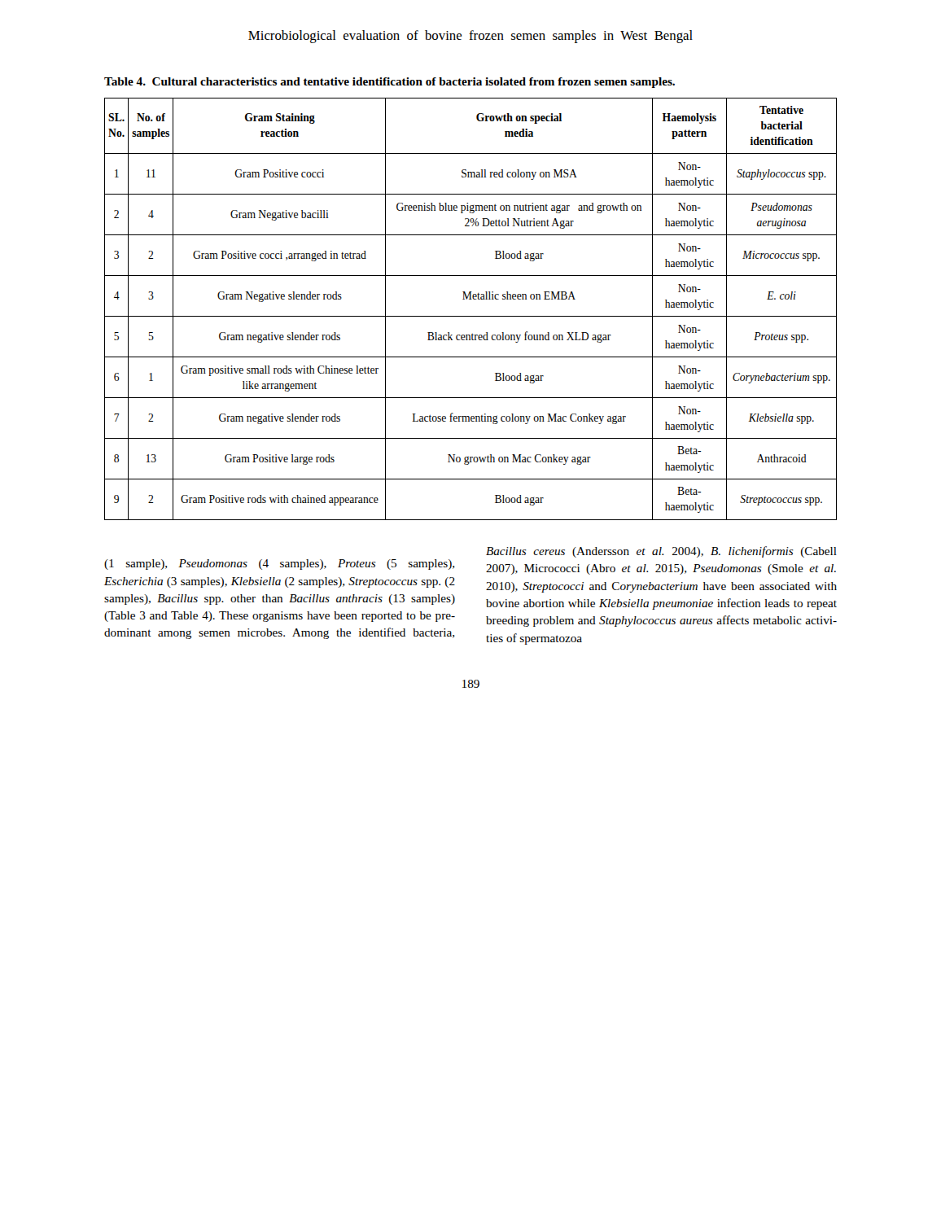Microbiological evaluation of bovine frozen semen samples in West Bengal
Table 4. Cultural characteristics and tentative identification of bacteria isolated from frozen semen samples.
| SL. No. | No. of samples | Gram Staining reaction | Growth on special media | Haemolysis pattern | Tentative bacterial identification |
| --- | --- | --- | --- | --- | --- |
| 1 | 11 | Gram Positive cocci | Small red colony on MSA | Non-haemolytic | Staphylococcus spp. |
| 2 | 4 | Gram Negative bacilli | Greenish blue pigment on nutrient agar and growth on 2% Dettol Nutrient Agar | Non-haemolytic | Pseudomonas aeruginosa |
| 3 | 2 | Gram Positive cocci ,arranged in tetrad | Blood agar | Non-haemolytic | Micrococcus spp. |
| 4 | 3 | Gram Negative slender rods | Metallic sheen on EMBA | Non-haemolytic | E. coli |
| 5 | 5 | Gram negative slender rods | Black centred colony found on XLD agar | Non-haemolytic | Proteus spp. |
| 6 | 1 | Gram positive small rods with Chinese letter like arrangement | Blood agar | Non-haemolytic | Corynebacterium spp. |
| 7 | 2 | Gram negative slender rods | Lactose fermenting colony on Mac Conkey agar | Non-haemolytic | Klebsiella spp. |
| 8 | 13 | Gram Positive large rods | No growth on Mac Conkey agar | Beta-haemolytic | Anthracoid |
| 9 | 2 | Gram Positive rods with chained appearance | Blood agar | Beta-haemolytic | Streptococcus spp. |
(1 sample), Pseudomonas (4 samples), Proteus (5 samples), Escherichia (3 samples), Klebsiella (2 samples), Streptococcus spp. (2 samples), Bacillus spp. other than Bacillus anthracis (13 samples) (Table 3 and Table 4). These organisms have been reported to be predominant among semen microbes. Among the identified bacteria, Bacillus cereus (Andersson et al. 2004), B. licheniformis (Cabell 2007), Micrococci (Abro et al. 2015), Pseudomonas (Smole et al. 2010), Streptococci and Corynebacterium have been associated with bovine abortion while Klebsiella pneumoniae infection leads to repeat breeding problem and Staphylococcus aureus affects metabolic activities of spermatozoa
189